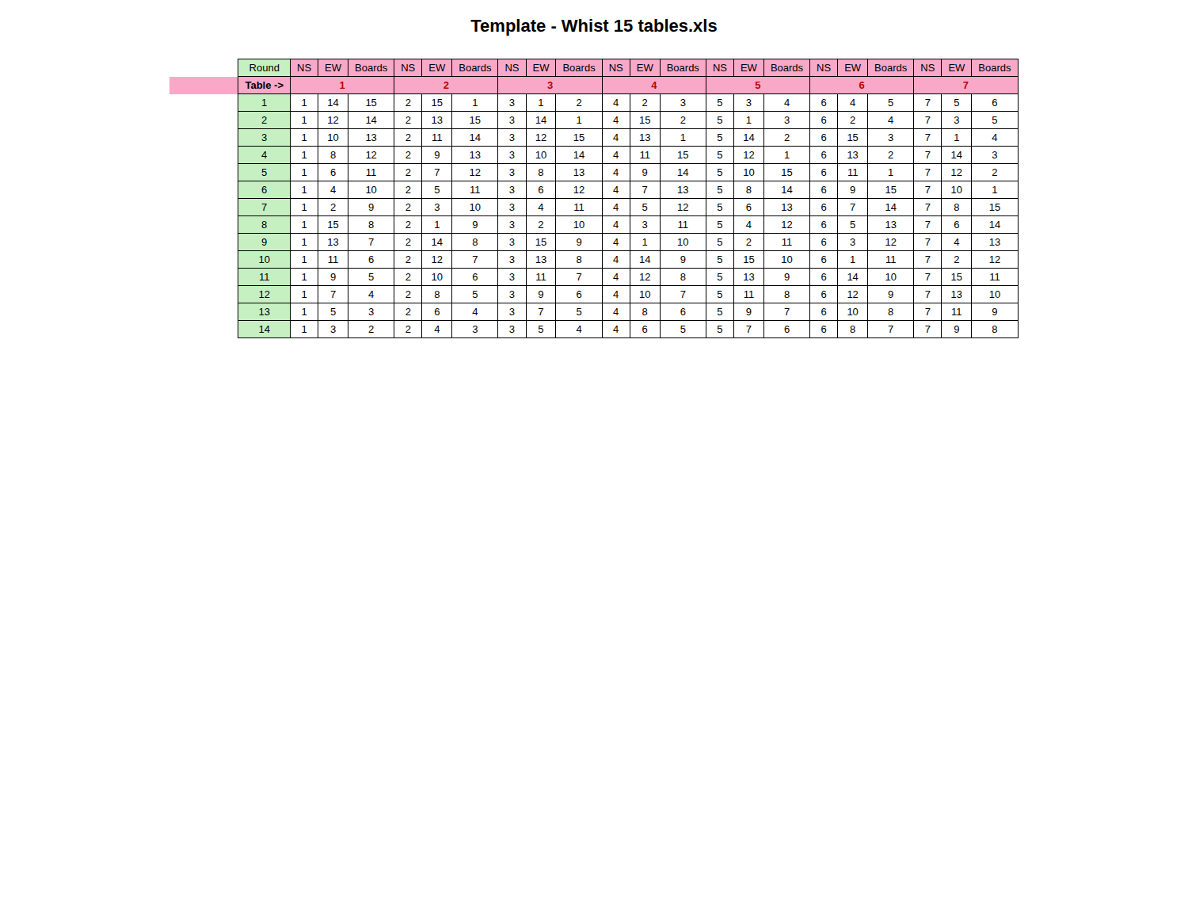Template - Whist 15 tables.xls
| | Round | NS | EW | Boards | NS | EW | Boards | NS | EW | Boards | NS | EW | Boards | NS | EW | Boards | NS | EW | Boards | NS | EW | Boards |
| --- | --- | --- | --- | --- | --- | --- | --- | --- | --- | --- | --- | --- | --- | --- | --- | --- | --- | --- | --- | --- | --- | --- |
| | Table -> | 1 | 2 | 3 | 4 | 5 | 6 | 7 |
| | 1 | 1 | 14 | 15 | 2 | 15 | 1 | 3 | 1 | 2 | 4 | 2 | 3 | 5 | 3 | 4 | 6 | 4 | 5 | 7 | 5 | 6 |
| | 2 | 1 | 12 | 14 | 2 | 13 | 15 | 3 | 14 | 1 | 4 | 15 | 2 | 5 | 1 | 3 | 6 | 2 | 4 | 7 | 3 | 5 |
| | 3 | 1 | 10 | 13 | 2 | 11 | 14 | 3 | 12 | 15 | 4 | 13 | 1 | 5 | 14 | 2 | 6 | 15 | 3 | 7 | 1 | 4 |
| | 4 | 1 | 8 | 12 | 2 | 9 | 13 | 3 | 10 | 14 | 4 | 11 | 15 | 5 | 12 | 1 | 6 | 13 | 2 | 7 | 14 | 3 |
| | 5 | 1 | 6 | 11 | 2 | 7 | 12 | 3 | 8 | 13 | 4 | 9 | 14 | 5 | 10 | 15 | 6 | 11 | 1 | 7 | 12 | 2 |
| | 6 | 1 | 4 | 10 | 2 | 5 | 11 | 3 | 6 | 12 | 4 | 7 | 13 | 5 | 8 | 14 | 6 | 9 | 15 | 7 | 10 | 1 |
| | 7 | 1 | 2 | 9 | 2 | 3 | 10 | 3 | 4 | 11 | 4 | 5 | 12 | 5 | 6 | 13 | 6 | 7 | 14 | 7 | 8 | 15 |
| | 8 | 1 | 15 | 8 | 2 | 1 | 9 | 3 | 2 | 10 | 4 | 3 | 11 | 5 | 4 | 12 | 6 | 5 | 13 | 7 | 6 | 14 |
| | 9 | 1 | 13 | 7 | 2 | 14 | 8 | 3 | 15 | 9 | 4 | 1 | 10 | 5 | 2 | 11 | 6 | 3 | 12 | 7 | 4 | 13 |
| | 10 | 1 | 11 | 6 | 2 | 12 | 7 | 3 | 13 | 8 | 4 | 14 | 9 | 5 | 15 | 10 | 6 | 1 | 11 | 7 | 2 | 12 |
| | 11 | 1 | 9 | 5 | 2 | 10 | 6 | 3 | 11 | 7 | 4 | 12 | 8 | 5 | 13 | 9 | 6 | 14 | 10 | 7 | 15 | 11 |
| | 12 | 1 | 7 | 4 | 2 | 8 | 5 | 3 | 9 | 6 | 4 | 10 | 7 | 5 | 11 | 8 | 6 | 12 | 9 | 7 | 13 | 10 |
| | 13 | 1 | 5 | 3 | 2 | 6 | 4 | 3 | 7 | 5 | 4 | 8 | 6 | 5 | 9 | 7 | 6 | 10 | 8 | 7 | 11 | 9 |
| | 14 | 1 | 3 | 2 | 2 | 4 | 3 | 3 | 5 | 4 | 4 | 6 | 5 | 5 | 7 | 6 | 6 | 8 | 7 | 7 | 9 | 8 |